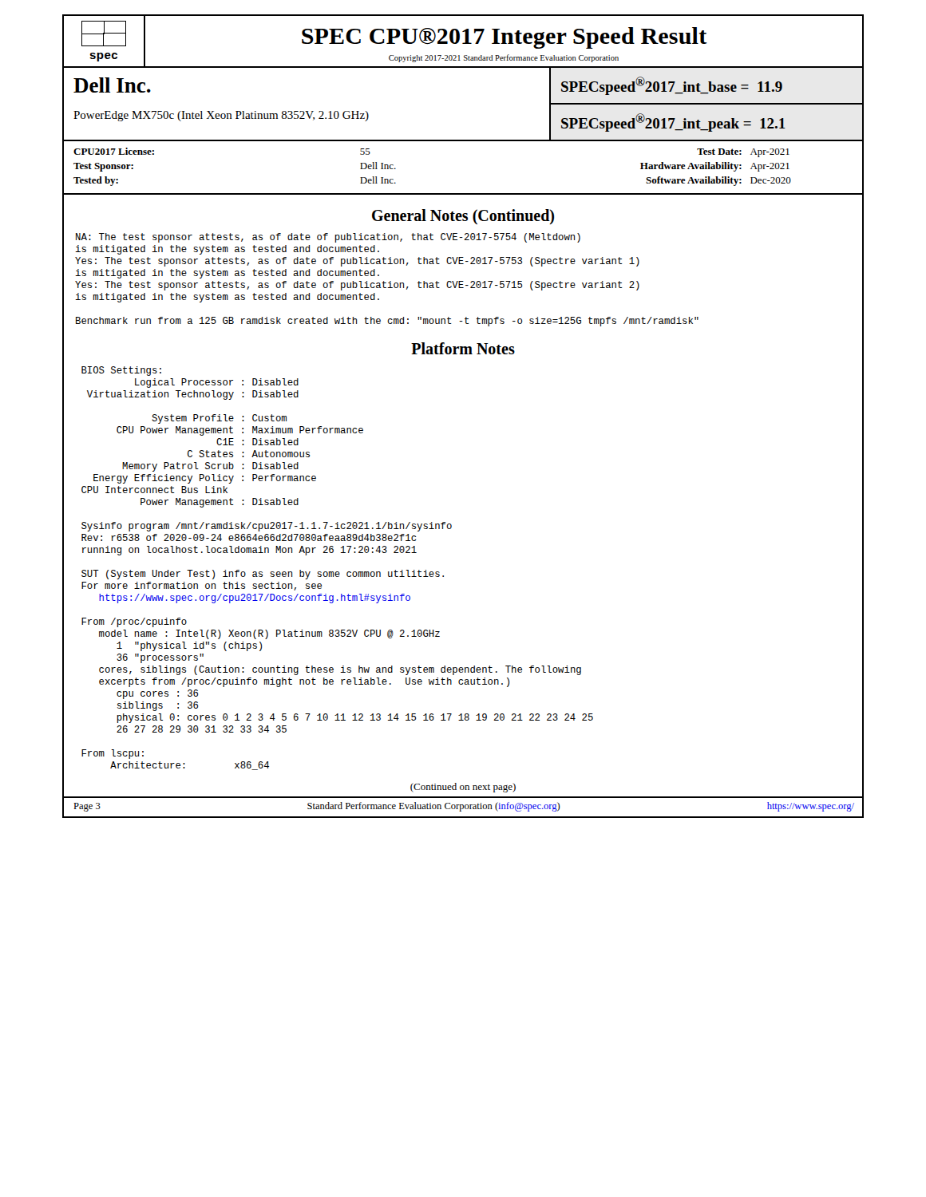spec
SPEC CPU®2017 Integer Speed Result
Copyright 2017-2021 Standard Performance Evaluation Corporation
Dell Inc.
PowerEdge MX750c (Intel Xeon Platinum 8352V, 2.10 GHz)
SPECspeed®2017_int_base = 11.9
SPECspeed®2017_int_peak = 12.1
| CPU2017 License: | 55 |
| Test Sponsor: | Dell Inc. |
| Tested by: | Dell Inc. |
| Test Date: | Apr-2021 |
| Hardware Availability: | Apr-2021 |
| Software Availability: | Dec-2020 |
General Notes (Continued)
NA: The test sponsor attests, as of date of publication, that CVE-2017-5754 (Meltdown)
is mitigated in the system as tested and documented.
Yes: The test sponsor attests, as of date of publication, that CVE-2017-5753 (Spectre variant 1)
is mitigated in the system as tested and documented.
Yes: The test sponsor attests, as of date of publication, that CVE-2017-5715 (Spectre variant 2)
is mitigated in the system as tested and documented.

Benchmark run from a 125 GB ramdisk created with the cmd: "mount -t tmpfs -o size=125G tmpfs /mnt/ramdisk"
Platform Notes
 BIOS Settings:
          Logical Processor : Disabled
  Virtualization Technology : Disabled

             System Profile : Custom
       CPU Power Management : Maximum Performance
                        C1E : Disabled
                   C States : Autonomous
        Memory Patrol Scrub : Disabled
   Energy Efficiency Policy : Performance
 CPU Interconnect Bus Link
           Power Management : Disabled

 Sysinfo program /mnt/ramdisk/cpu2017-1.1.7-ic2021.1/bin/sysinfo
 Rev: r6538 of 2020-09-24 e8664e66d2d7080afeaa89d4b38e2f1c
 running on localhost.localdomain Mon Apr 26 17:20:43 2021

 SUT (System Under Test) info as seen by some common utilities.
 For more information on this section, see
    https://www.spec.org/cpu2017/Docs/config.html#sysinfo

 From /proc/cpuinfo
    model name : Intel(R) Xeon(R) Platinum 8352V CPU @ 2.10GHz
       1  "physical id"s (chips)
       36 "processors"
    cores, siblings (Caution: counting these is hw and system dependent. The following
    excerpts from /proc/cpuinfo might not be reliable.  Use with caution.)
       cpu cores : 36
       siblings  : 36
       physical 0: cores 0 1 2 3 4 5 6 7 10 11 12 13 14 15 16 17 18 19 20 21 22 23 24 25
       26 27 28 29 30 31 32 33 34 35

 From lscpu:
      Architecture:        x86_64
(Continued on next page)
Page 3
Standard Performance Evaluation Corporation (info@spec.org)
https://www.spec.org/